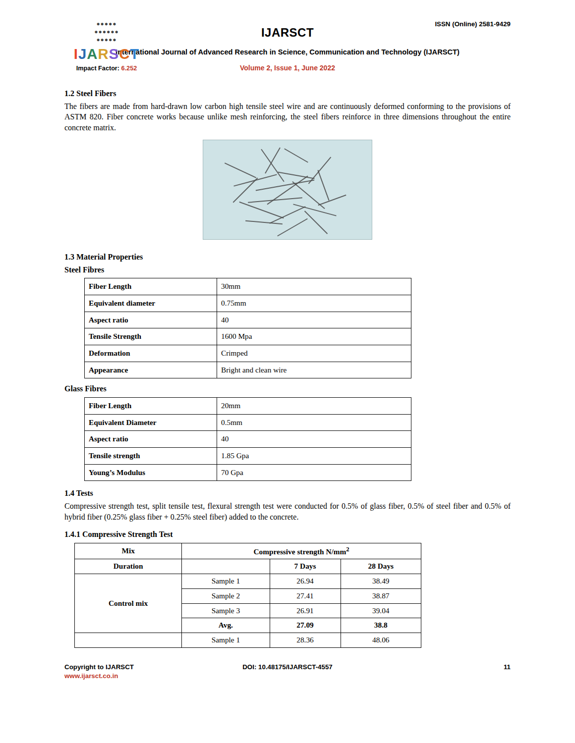●●●●●
●●●●●●
●●●●●
IJARSCT
Impact Factor: 6.252
ISSN (Online) 2581-9429
IJARSCT
International Journal of Advanced Research in Science, Communication and Technology (IJARSCT)
Volume 2, Issue 1, June 2022
1.2 Steel Fibers
The fibers are made from hard-drawn low carbon high tensile steel wire and are continuously deformed conforming to the provisions of ASTM 820. Fiber concrete works because unlike mesh reinforcing, the steel fibers reinforce in three dimensions throughout the entire concrete matrix.
1.3 Material Properties
Steel Fibres
| Fiber Length | 30mm |
| Equivalent diameter | 0.75mm |
| Aspect ratio | 40 |
| Tensile Strength | 1600 Mpa |
| Deformation | Crimped |
| Appearance | Bright and clean wire |
Glass Fibres
| Fiber Length | 20mm |
| Equivalent Diameter | 0.5mm |
| Aspect ratio | 40 |
| Tensile strength | 1.85 Gpa |
| Young’s Modulus | 70 Gpa |
1.4 Tests
Compressive strength test, split tensile test, flexural strength test were conducted for 0.5% of glass fiber, 0.5% of steel fiber and 0.5% of hybrid fiber (0.25% glass fiber + 0.25% steel fiber) added to the concrete.
1.4.1 Compressive Strength Test
| Mix | Compressive strength N/mm 2 |
| --- | --- |
| Duration | | 7 Days | 28 Days |
| Control mix | Sample 1 | 26.94 | 38.49 |
| Sample 2 | 27.41 | 38.87 |
| Sample 3 | 26.91 | 39.04 |
| Avg. | 27.09 | 38.8 |
| | Sample 1 | 28.36 | 48.06 |
Copyright to IJARSCT
www.ijarsct.co.in
DOI: 10.48175/IJARSCT-4557
11